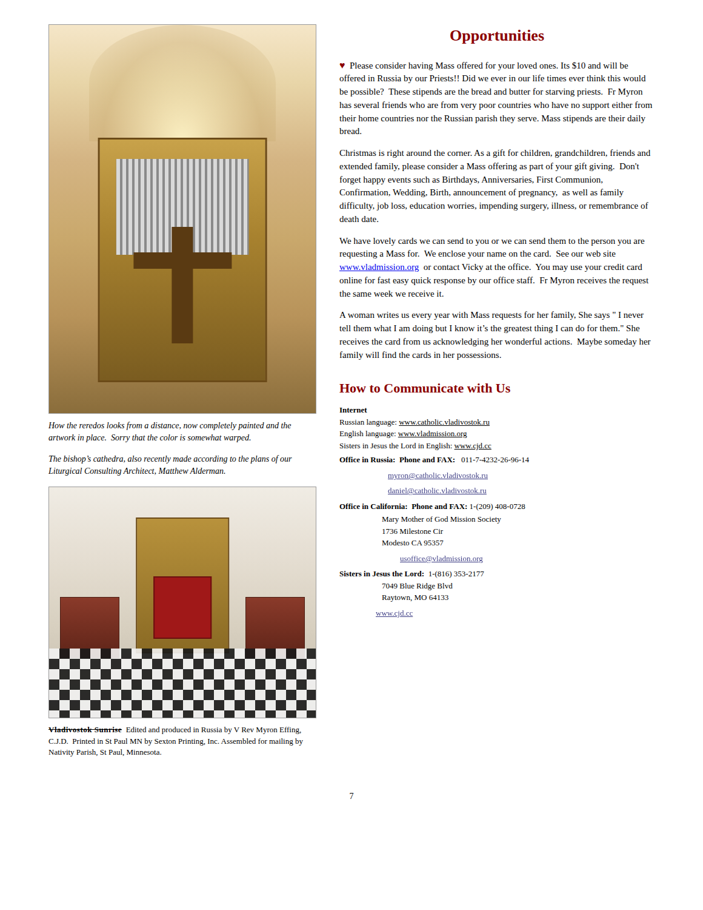How the reredos looks from a distance, now completely painted and the artwork in place. Sorry that the color is somewhat warped.
The bishop’s cathedra, also recently made according to the plans of our Liturgical Consulting Architect, Matthew Alderman.
Vladivostok Sunrise Edited and produced in Russia by V Rev Myron Effing, C.J.D. Printed in St Paul MN by Sexton Printing, Inc. Assembled for mailing by Nativity Parish, St Paul, Minnesota.
Opportunities
♥ Please consider having Mass offered for your loved ones. Its $10 and will be offered in Russia by our Priests!! Did we ever in our life times ever think this would be possible? These stipends are the bread and butter for starving priests. Fr Myron has several friends who are from very poor countries who have no support either from their home countries nor the Russian parish they serve. Mass stipends are their daily bread.
Christmas is right around the corner. As a gift for children, grandchildren, friends and extended family, please consider a Mass offering as part of your gift giving. Don't forget happy events such as Birthdays, Anniversaries, First Communion, Confirmation, Wedding, Birth, announcement of pregnancy, as well as family difficulty, job loss, education worries, impending surgery, illness, or remembrance of death date.
We have lovely cards we can send to you or we can send them to the person you are requesting a Mass for. We enclose your name on the card. See our web site www.vladmission.org or contact Vicky at the office. You may use your credit card online for fast easy quick response by our office staff. Fr Myron receives the request the same week we receive it.
A woman writes us every year with Mass requests for her family, She says " I never tell them what I am doing but I know it’s the greatest thing I can do for them." She receives the card from us acknowledging her wonderful actions. Maybe someday her family will find the cards in her possessions.
How to Communicate with Us
Internet
Russian language: www.catholic.vladivostok.ru
English language: www.vladmission.org
Sisters in Jesus the Lord in English: www.cjd.cc
Office in Russia: Phone and FAX: 011-7-4232-26-96-14
myron@catholic.vladivostok.ru daniel@catholic.vladivostok.ru
Office in California: Phone and FAX: 1-(209) 408-0728
Mary Mother of God Mission Society
1736 Milestone Cir
Modesto CA 95357
usoffice@vladmission.org
Sisters in Jesus the Lord: 1-(816) 353-2177
7049 Blue Ridge Blvd
Raytown, MO 64133
www.cjd.cc
7